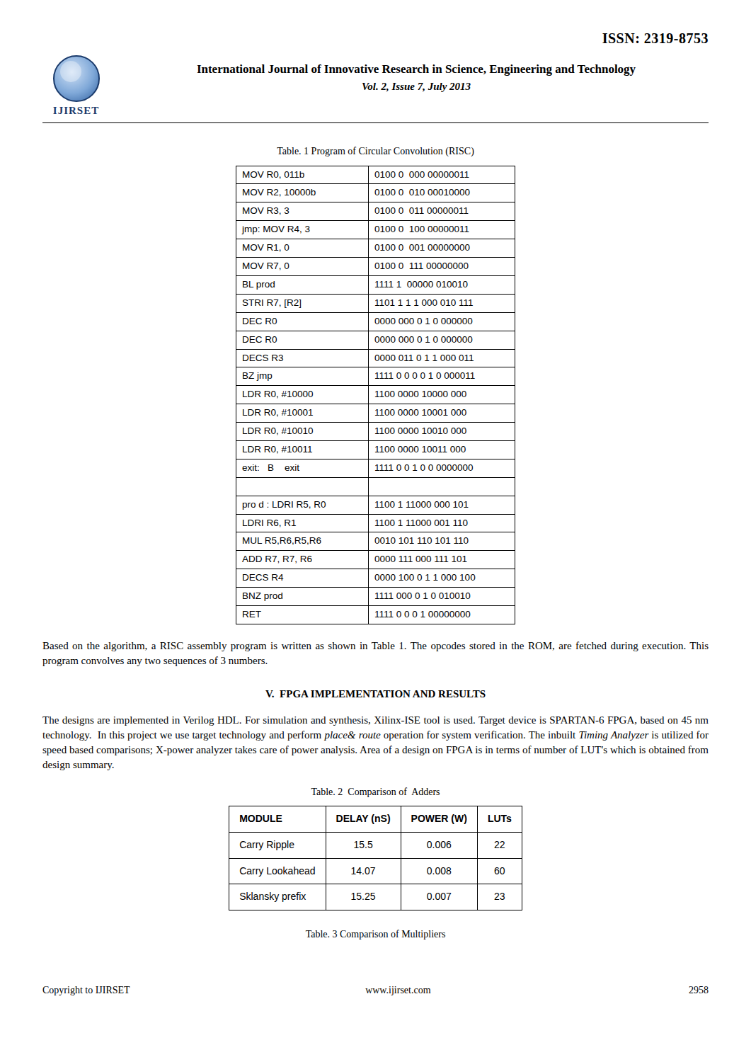ISSN: 2319-8753
IJIRSET
International Journal of Innovative Research in Science, Engineering and Technology
Vol. 2, Issue 7, July 2013
Table. 1 Program of Circular Convolution (RISC)
| MOV R0, 011b | 0100 0 000 00000011 |
| MOV R2, 10000b | 0100 0 010 00010000 |
| MOV R3, 3 | 0100 0 011 00000011 |
| jmp: MOV R4, 3 | 0100 0 100 00000011 |
| MOV R1, 0 | 0100 0 001 00000000 |
| MOV R7, 0 | 0100 0 111 00000000 |
| BL prod | 1111 1 00000 010010 |
| STRI R7, [R2] | 1101 1 1 1 000 010 111 |
| DEC R0 | 0000 000 0 1 0 000000 |
| DEC R0 | 0000 000 0 1 0 000000 |
| DECS R3 | 0000 011 0 1 1 000 011 |
| BZ jmp | 1111 0 0 0 0 1 0 000011 |
| LDR R0, #10000 | 1100 0000 10000 000 |
| LDR R0, #10001 | 1100 0000 10001 000 |
| LDR R0, #10010 | 1100 0000 10010 000 |
| LDR R0, #10011 | 1100 0000 10011 000 |
| exit: B exit | 1111 0 0 1 0 0 0000000 |
| pro d : LDRI R5, R0 | 1100 1 11000 000 101 |
| LDRI R6, R1 | 1100 1 11000 001 110 |
| MUL R5,R6,R5,R6 | 0010 101 110 101 110 |
| ADD R7, R7, R6 | 0000 111 000 111 101 |
| DECS R4 | 0000 100 0 1 1 000 100 |
| BNZ prod | 1111 000 0 1 0 010010 |
| RET | 1111 0 0 0 1 00000000 |
Based on the algorithm, a RISC assembly program is written as shown in Table 1. The opcodes stored in the ROM, are fetched during execution. This program convolves any two sequences of 3 numbers.
V. FPGA IMPLEMENTATION AND RESULTS
The designs are implemented in Verilog HDL. For simulation and synthesis, Xilinx-ISE tool is used. Target device is SPARTAN-6 FPGA, based on 45 nm technology. In this project we use target technology and perform place& route operation for system verification. The inbuilt Timing Analyzer is utilized for speed based comparisons; X-power analyzer takes care of power analysis. Area of a design on FPGA is in terms of number of LUT's which is obtained from design summary.
Table. 2 Comparison of Adders
| MODULE | DELAY (nS) | POWER (W) | LUTs |
| --- | --- | --- | --- |
| Carry Ripple | 15.5 | 0.006 | 22 |
| Carry Lookahead | 14.07 | 0.008 | 60 |
| Sklansky prefix | 15.25 | 0.007 | 23 |
Table. 3 Comparison of Multipliers
Copyright to IJIRSET
www.ijirset.com
2958